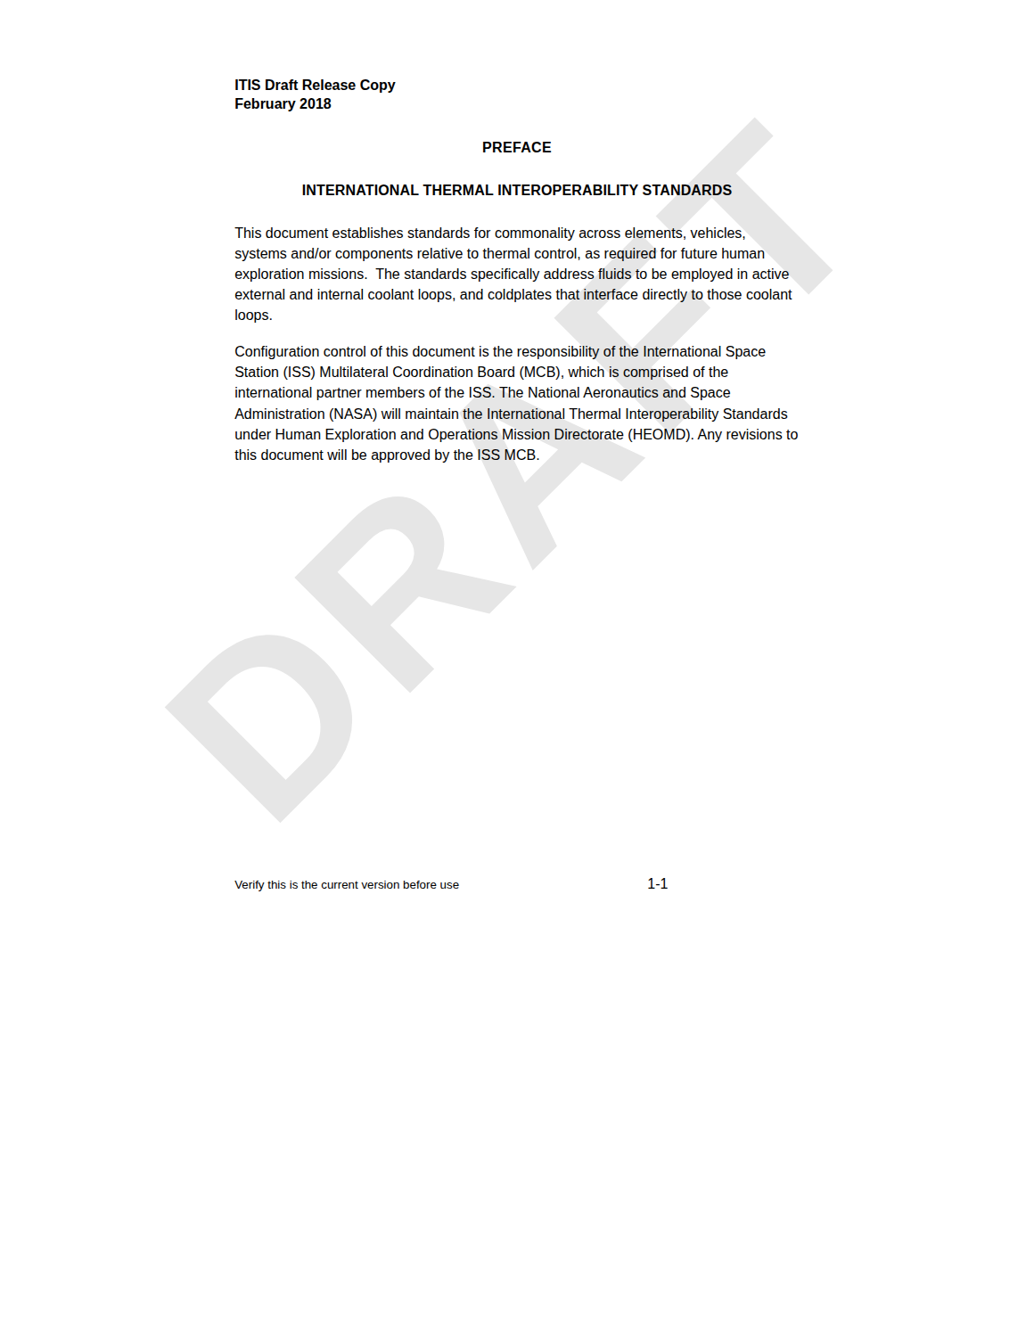DRAFT
ITIS Draft Release Copy
February 2018
PREFACE
INTERNATIONAL THERMAL INTEROPERABILITY STANDARDS
This document establishes standards for commonality across elements, vehicles, systems and/or components relative to thermal control, as required for future human exploration missions. The standards specifically address fluids to be employed in active external and internal coolant loops, and coldplates that interface directly to those coolant loops.
Configuration control of this document is the responsibility of the International Space Station (ISS) Multilateral Coordination Board (MCB), which is comprised of the international partner members of the ISS. The National Aeronautics and Space Administration (NASA) will maintain the International Thermal Interoperability Standards under Human Exploration and Operations Mission Directorate (HEOMD). Any revisions to this document will be approved by the ISS MCB.
Verify this is the current version before use 1-1